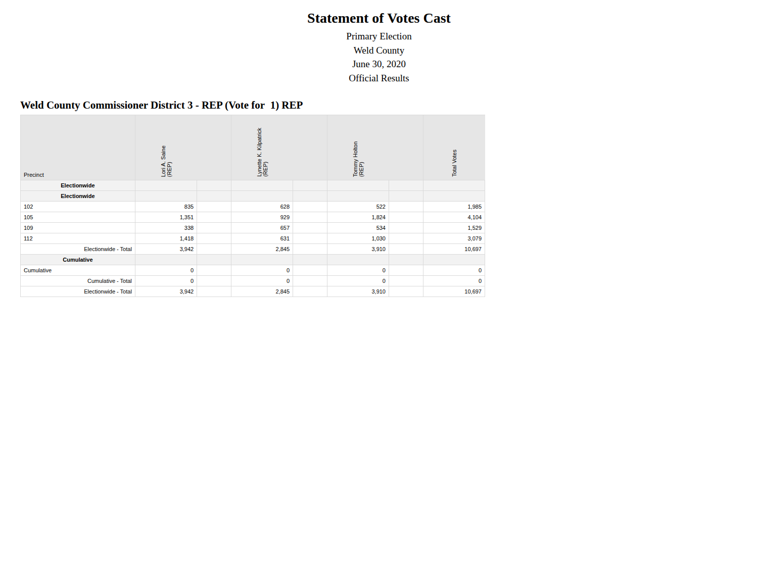Statement of Votes Cast
Primary Election
Weld County
June 30, 2020
Official Results
Weld County Commissioner District 3 - REP (Vote for 1) REP
| Precinct | Lori A. Saine (REP) | | Lynette K. Kilpatrick (REP) | | Tommy Holton (REP) | | Total Votes |
| --- | --- | --- | --- | --- | --- | --- | --- |
| Electionwide | | | | | | | |
| Electionwide | | | | | | | |
| 102 | 835 | | 628 | | 522 | | 1,985 |
| 105 | 1,351 | | 929 | | 1,824 | | 4,104 |
| 109 | 338 | | 657 | | 534 | | 1,529 |
| 112 | 1,418 | | 631 | | 1,030 | | 3,079 |
| Electionwide - Total | 3,942 | | 2,845 | | 3,910 | | 10,697 |
| Cumulative | | | | | | | |
| Cumulative | 0 | | 0 | | 0 | | 0 |
| Cumulative - Total | 0 | | 0 | | 0 | | 0 |
| Electionwide - Total | 3,942 | | 2,845 | | 3,910 | | 10,697 |